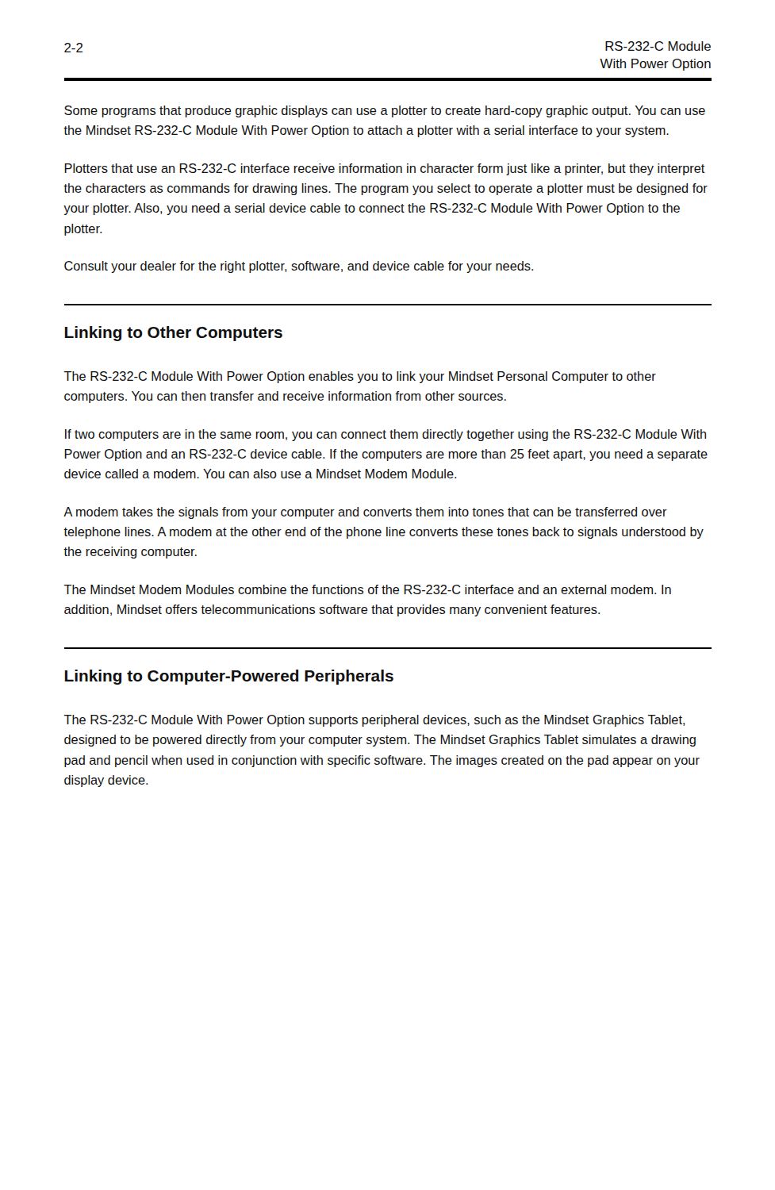2-2
RS-232-C Module
With Power Option
Some programs that produce graphic displays can use a plotter to create hard-copy graphic output. You can use the Mindset RS-232-C Module With Power Option to attach a plotter with a serial interface to your system.
Plotters that use an RS-232-C interface receive information in character form just like a printer, but they interpret the characters as commands for drawing lines. The program you select to operate a plotter must be designed for your plotter. Also, you need a serial device cable to connect the RS-232-C Module With Power Option to the plotter.
Consult your dealer for the right plotter, software, and device cable for your needs.
Linking to Other Computers
The RS-232-C Module With Power Option enables you to link your Mindset Personal Computer to other computers. You can then transfer and receive information from other sources.
If two computers are in the same room, you can connect them directly together using the RS-232-C Module With Power Option and an RS-232-C device cable. If the computers are more than 25 feet apart, you need a separate device called a modem. You can also use a Mindset Modem Module.
A modem takes the signals from your computer and converts them into tones that can be transferred over telephone lines. A modem at the other end of the phone line converts these tones back to signals understood by the receiving computer.
The Mindset Modem Modules combine the functions of the RS-232-C interface and an external modem. In addition, Mindset offers telecommunications software that provides many convenient features.
Linking to Computer-Powered Peripherals
The RS-232-C Module With Power Option supports peripheral devices, such as the Mindset Graphics Tablet, designed to be powered directly from your computer system. The Mindset Graphics Tablet simulates a drawing pad and pencil when used in conjunction with specific software. The images created on the pad appear on your display device.